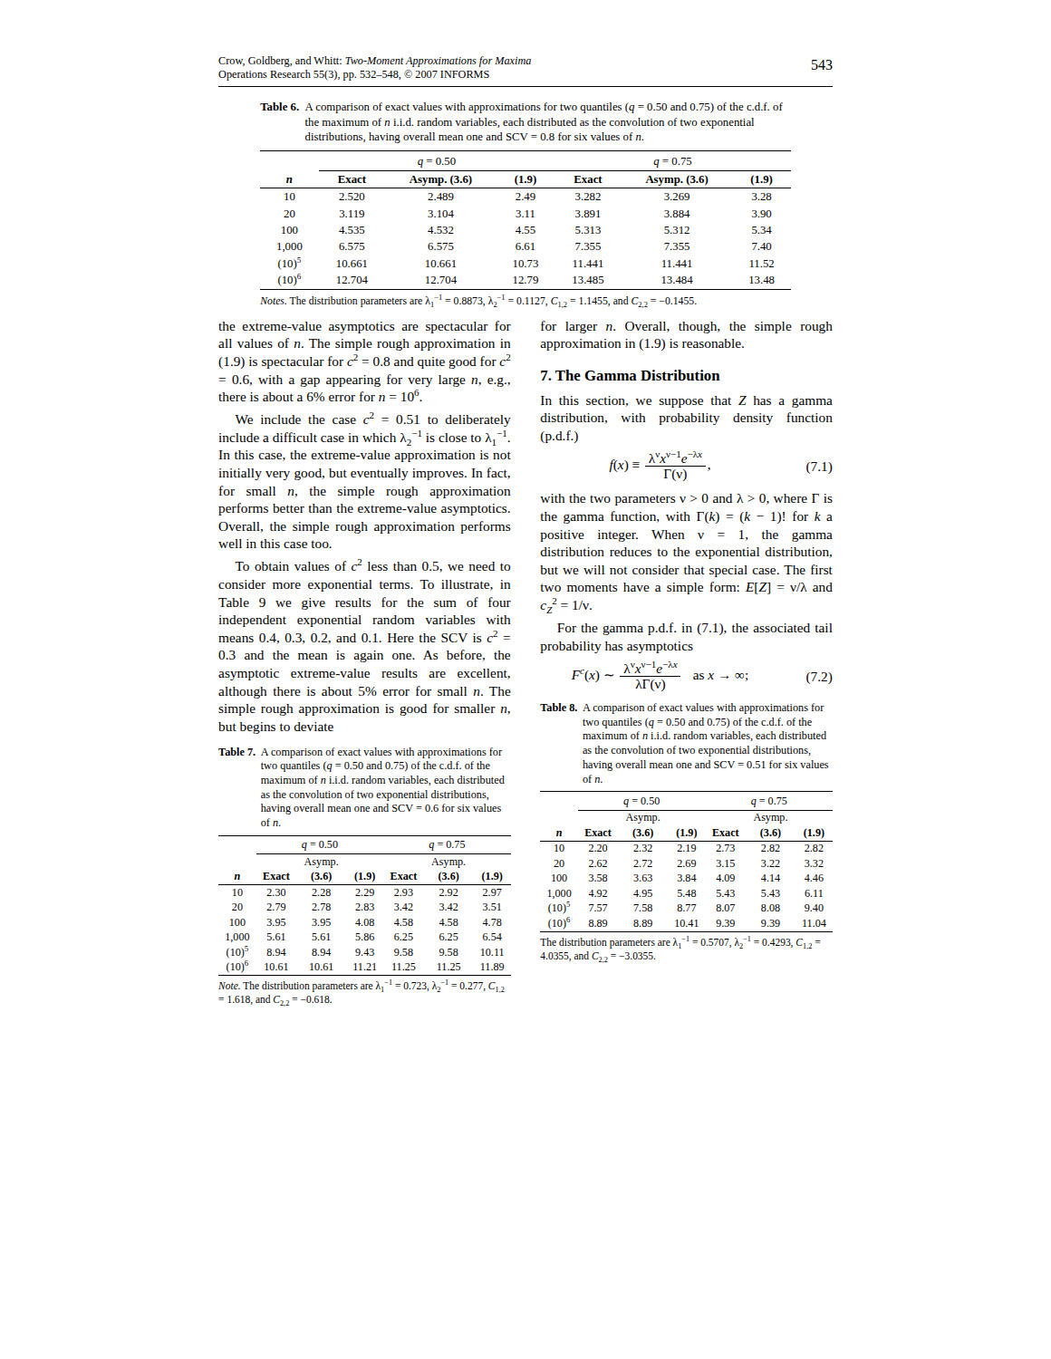Crow, Goldberg, and Whitt: Two-Moment Approximations for Maxima
Operations Research 55(3), pp. 532–548, © 2007 INFORMS
543
Table 6.
A comparison of exact values with approximations for two quantiles (q = 0.50 and 0.75) of the c.d.f. of the maximum of n i.i.d. random variables, each distributed as the convolution of two exponential distributions, having overall mean one and SCV = 0.8 for six values of n.
| | q = 0.50 | q = 0.75 |
| n | Exact | Asymp. (3.6) | (1.9) | Exact | Asymp. (3.6) | (1.9) |
| 10 | 2.520 | 2.489 | 2.49 | 3.282 | 3.269 | 3.28 |
| 20 | 3.119 | 3.104 | 3.11 | 3.891 | 3.884 | 3.90 |
| 100 | 4.535 | 4.532 | 4.55 | 5.313 | 5.312 | 5.34 |
| 1,000 | 6.575 | 6.575 | 6.61 | 7.355 | 7.355 | 7.40 |
| (10) 5 | 10.661 | 10.661 | 10.73 | 11.441 | 11.441 | 11.52 |
| (10) 6 | 12.704 | 12.704 | 12.79 | 13.485 | 13.484 | 13.48 |
Notes. The distribution parameters are λ1−1 = 0.8873, λ2−1 = 0.1127, C1,2 = 1.1455, and C2,2 = −0.1455.
the extreme-value asymptotics are spectacular for all values of n. The simple rough approximation in (1.9) is spectacular for c2 = 0.8 and quite good for c2 = 0.6, with a gap appearing for very large n, e.g., there is about a 6% error for n = 106.
We include the case c2 = 0.51 to deliberately include a difficult case in which λ2−1 is close to λ1−1. In this case, the extreme-value approximation is not initially very good, but eventually improves. In fact, for small n, the simple rough approximation performs better than the extreme-value asymptotics. Overall, the simple rough approximation performs well in this case too.
To obtain values of c2 less than 0.5, we need to consider more exponential terms. To illustrate, in Table 9 we give results for the sum of four independent exponential random variables with means 0.4, 0.3, 0.2, and 0.1. Here the SCV is c2 = 0.3 and the mean is again one. As before, the asymptotic extreme-value results are excellent, although there is about 5% error for small n. The simple rough approximation is good for smaller n, but begins to deviate
Table 7.
A comparison of exact values with approximations for two quantiles (q = 0.50 and 0.75) of the c.d.f. of the maximum of n i.i.d. random variables, each distributed as the convolution of two exponential distributions, having overall mean one and SCV = 0.6 for six values of n.
| | q = 0.50 | q = 0.75 |
| | | Asymp. | | | Asymp. | |
| n | Exact | (3.6) | (1.9) | Exact | (3.6) | (1.9) |
| 10 | 2.30 | 2.28 | 2.29 | 2.93 | 2.92 | 2.97 |
| 20 | 2.79 | 2.78 | 2.83 | 3.42 | 3.42 | 3.51 |
| 100 | 3.95 | 3.95 | 4.08 | 4.58 | 4.58 | 4.78 |
| 1,000 | 5.61 | 5.61 | 5.86 | 6.25 | 6.25 | 6.54 |
| (10) 5 | 8.94 | 8.94 | 9.43 | 9.58 | 9.58 | 10.11 |
| (10) 6 | 10.61 | 10.61 | 11.21 | 11.25 | 11.25 | 11.89 |
Note. The distribution parameters are λ1−1 = 0.723, λ2−1 = 0.277, C1,2 = 1.618, and C2,2 = −0.618.
for larger n. Overall, though, the simple rough approximation in (1.9) is reasonable.
7. The Gamma Distribution
In this section, we suppose that Z has a gamma distribution, with probability density function (p.d.f.)
f(x) ≡ λνxν−1e−λx Γ(ν) ,
(7.1)
with the two parameters ν > 0 and λ > 0, where Γ is the gamma function, with Γ(k) = (k − 1)! for k a positive integer. When ν = 1, the gamma distribution reduces to the exponential distribution, but we will not consider that special case. The first two moments have a simple form: E[Z] = ν/λ and cZ2 = 1/ν.
For the gamma p.d.f. in (7.1), the associated tail probability has asymptotics
Fc(x) ∼ λνxν−1e−λx λΓ(ν) as x → ∞;
(7.2)
Table 8.
A comparison of exact values with approximations for two quantiles (q = 0.50 and 0.75) of the c.d.f. of the maximum of n i.i.d. random variables, each distributed as the convolution of two exponential distributions, having overall mean one and SCV = 0.51 for six values of n.
| | q = 0.50 | q = 0.75 |
| | | Asymp. | | | Asymp. | |
| n | Exact | (3.6) | (1.9) | Exact | (3.6) | (1.9) |
| 10 | 2.20 | 2.32 | 2.19 | 2.73 | 2.82 | 2.82 |
| 20 | 2.62 | 2.72 | 2.69 | 3.15 | 3.22 | 3.32 |
| 100 | 3.58 | 3.63 | 3.84 | 4.09 | 4.14 | 4.46 |
| 1,000 | 4.92 | 4.95 | 5.48 | 5.43 | 5.43 | 6.11 |
| (10) 5 | 7.57 | 7.58 | 8.77 | 8.07 | 8.08 | 9.40 |
| (10) 6 | 8.89 | 8.89 | 10.41 | 9.39 | 9.39 | 11.04 |
The distribution parameters are λ1−1 = 0.5707, λ2−1 = 0.4293, C1,2 = 4.0355, and C2,2 = −3.0355.